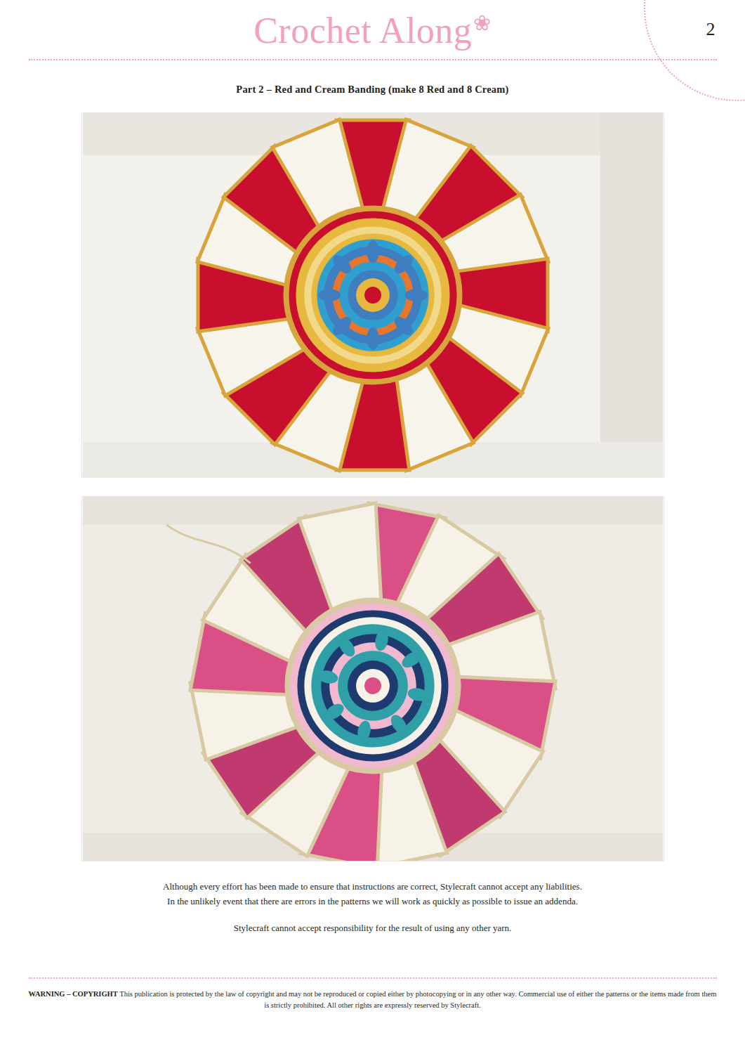2
Crochet Along❀
Part 2 – Red and Cream Banding (make 8 Red and 8 Cream)
Although every effort has been made to ensure that instructions are correct, Stylecraft cannot accept any liabilities.
In the unlikely event that there are errors in the patterns we will work as quickly as possible to issue an addenda.
Stylecraft cannot accept responsibility for the result of using any other yarn.
WARNING – COPYRIGHT This publication is protected by the law of copyright and may not be reproduced or copied either by photocopying or in any other way. Commercial use of either the patterns or the items made from them is strictly prohibited. All other rights are expressly reserved by Stylecraft.